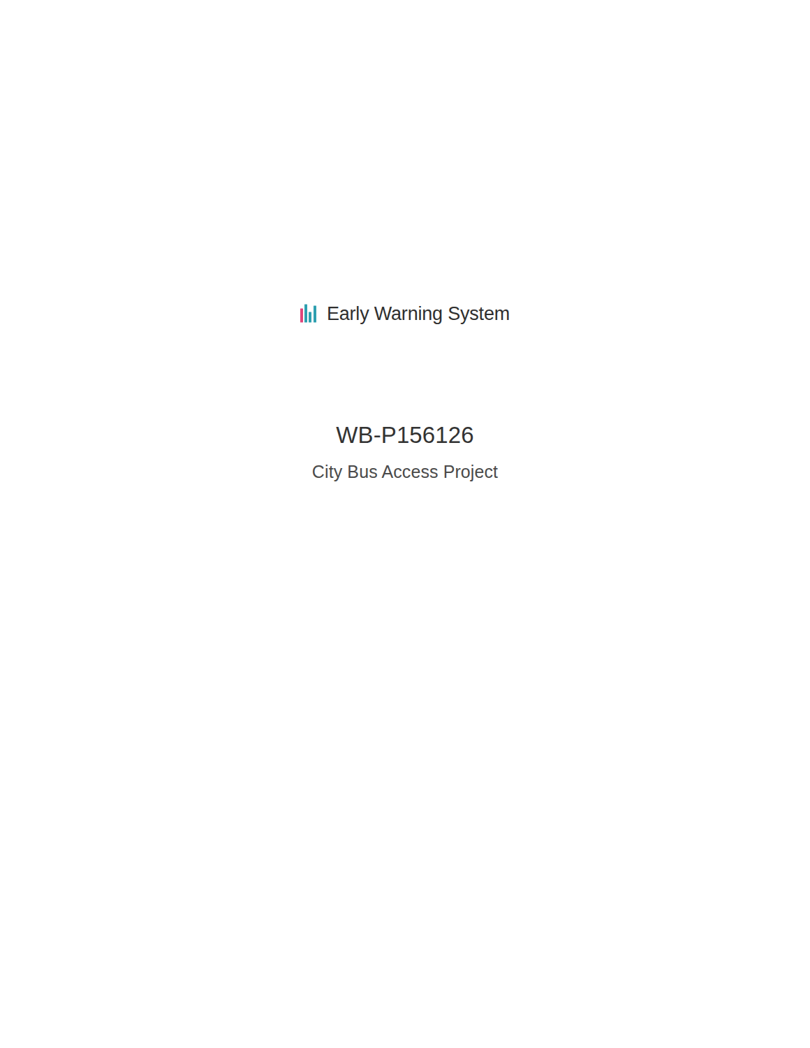Early Warning System
WB-P156126
City Bus Access Project